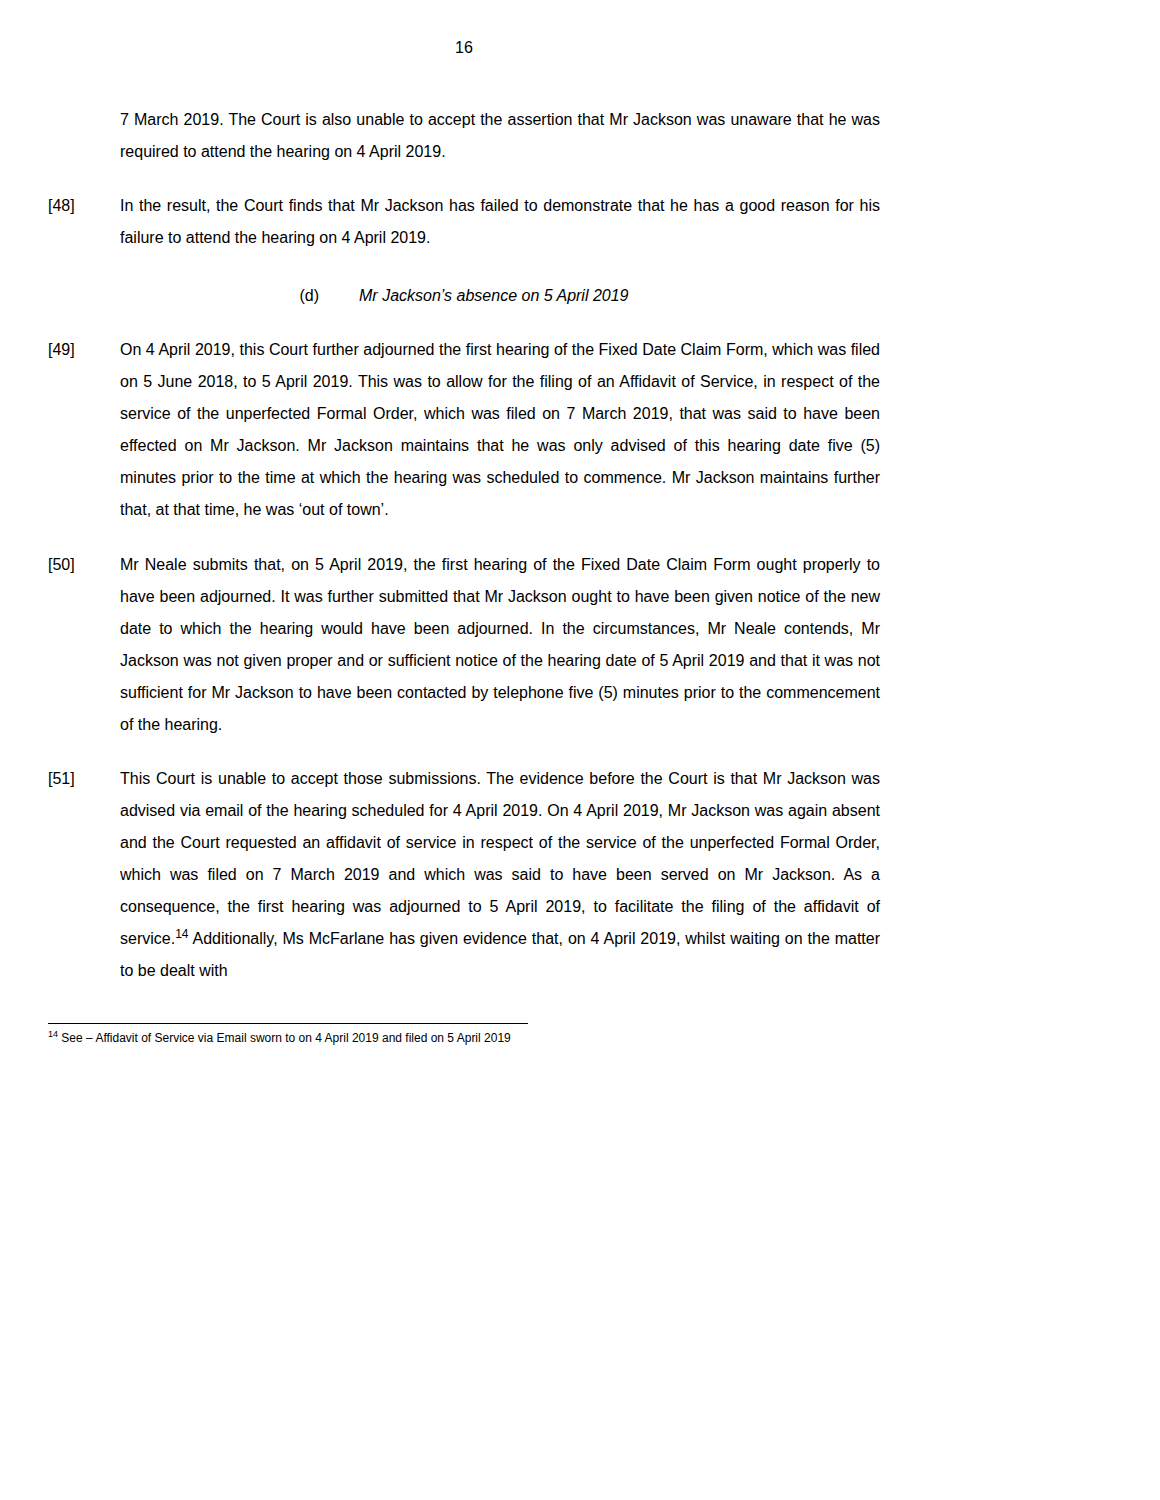16
7 March 2019. The Court is also unable to accept the assertion that Mr Jackson was unaware that he was required to attend the hearing on 4 April 2019.
[48]
In the result, the Court finds that Mr Jackson has failed to demonstrate that he has a good reason for his failure to attend the hearing on 4 April 2019.
(d) Mr Jackson’s absence on 5 April 2019
[49]
On 4 April 2019, this Court further adjourned the first hearing of the Fixed Date Claim Form, which was filed on 5 June 2018, to 5 April 2019. This was to allow for the filing of an Affidavit of Service, in respect of the service of the unperfected Formal Order, which was filed on 7 March 2019, that was said to have been effected on Mr Jackson. Mr Jackson maintains that he was only advised of this hearing date five (5) minutes prior to the time at which the hearing was scheduled to commence. Mr Jackson maintains further that, at that time, he was ‘out of town’.
[50]
Mr Neale submits that, on 5 April 2019, the first hearing of the Fixed Date Claim Form ought properly to have been adjourned. It was further submitted that Mr Jackson ought to have been given notice of the new date to which the hearing would have been adjourned. In the circumstances, Mr Neale contends, Mr Jackson was not given proper and or sufficient notice of the hearing date of 5 April 2019 and that it was not sufficient for Mr Jackson to have been contacted by telephone five (5) minutes prior to the commencement of the hearing.
[51]
This Court is unable to accept those submissions. The evidence before the Court is that Mr Jackson was advised via email of the hearing scheduled for 4 April 2019. On 4 April 2019, Mr Jackson was again absent and the Court requested an affidavit of service in respect of the service of the unperfected Formal Order, which was filed on 7 March 2019 and which was said to have been served on Mr Jackson. As a consequence, the first hearing was adjourned to 5 April 2019, to facilitate the filing of the affidavit of service.14 Additionally, Ms McFarlane has given evidence that, on 4 April 2019, whilst waiting on the matter to be dealt with
14 See – Affidavit of Service via Email sworn to on 4 April 2019 and filed on 5 April 2019